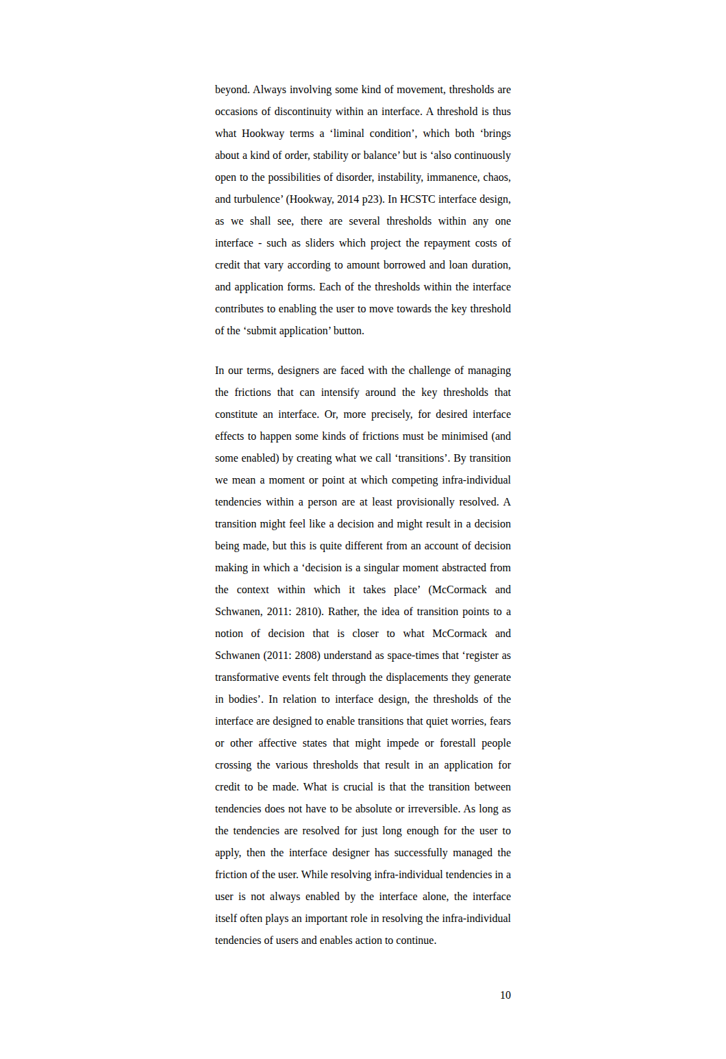beyond. Always involving some kind of movement, thresholds are occasions of discontinuity within an interface. A threshold is thus what Hookway terms a ‘liminal condition’, which both ‘brings about a kind of order, stability or balance’ but is ‘also continuously open to the possibilities of disorder, instability, immanence, chaos, and turbulence’ (Hookway, 2014 p23). In HCSTC interface design, as we shall see, there are several thresholds within any one interface - such as sliders which project the repayment costs of credit that vary according to amount borrowed and loan duration, and application forms. Each of the thresholds within the interface contributes to enabling the user to move towards the key threshold of the ‘submit application’ button.
In our terms, designers are faced with the challenge of managing the frictions that can intensify around the key thresholds that constitute an interface. Or, more precisely, for desired interface effects to happen some kinds of frictions must be minimised (and some enabled) by creating what we call ‘transitions’. By transition we mean a moment or point at which competing infra-individual tendencies within a person are at least provisionally resolved. A transition might feel like a decision and might result in a decision being made, but this is quite different from an account of decision making in which a ‘decision is a singular moment abstracted from the context within which it takes place’ (McCormack and Schwanen, 2011: 2810). Rather, the idea of transition points to a notion of decision that is closer to what McCormack and Schwanen (2011: 2808) understand as space-times that ‘register as transformative events felt through the displacements they generate in bodies’. In relation to interface design, the thresholds of the interface are designed to enable transitions that quiet worries, fears or other affective states that might impede or forestall people crossing the various thresholds that result in an application for credit to be made. What is crucial is that the transition between tendencies does not have to be absolute or irreversible. As long as the tendencies are resolved for just long enough for the user to apply, then the interface designer has successfully managed the friction of the user. While resolving infra-individual tendencies in a user is not always enabled by the interface alone, the interface itself often plays an important role in resolving the infra-individual tendencies of users and enables action to continue.
10